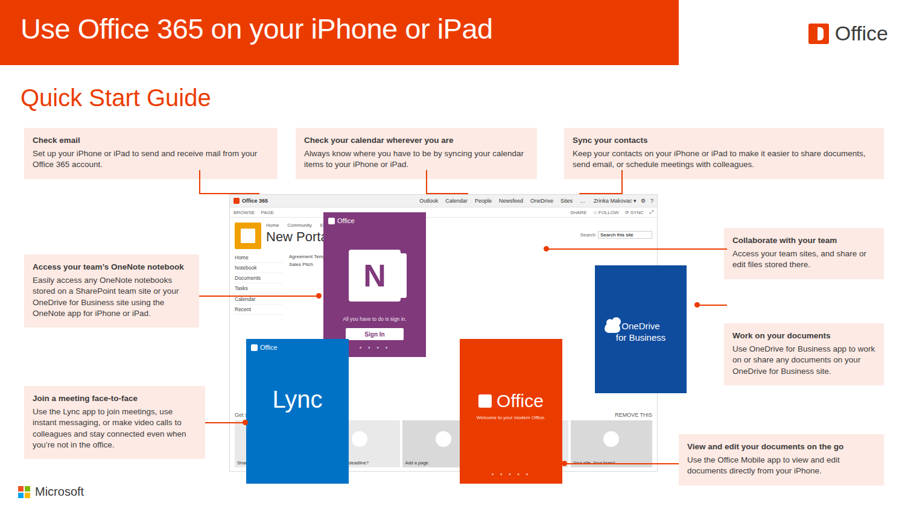Use Office 365 on your iPhone or iPad
Office
Quick Start Guide
Office 365 Outlook Calendar People Newsfeed OneDrive Sites … Zrinka Makovac ▾ ⚙ ?
BROWSE PAGE SHARE ☆ FOLLOW ⟳ SYNC ⤢
Home Community Employee Facilities News Resources
New Portal
Search
Home
Notebook
Documents
Tasks
Calendar
Recent
Agreement Template 2013 by ☐ Alex Darrow
Sales Pitch 2013 by ☐ Janet Schorr
Get started with your site REMOVE THIS
Share your site.
Working on a deadline?
Add a page.
What's your style?
Your site. Your brand.
Office
N
All you have to do is sign in.
Sign In
• • • •
Office
Lync
Office
Welcome to your modern Office.
• • • • •
OneDrive
for Business
Check email Set up your iPhone or iPad to send and receive mail from your Office 365 account.
Check your calendar wherever you are Always know where you have to be by syncing your calendar items to your iPhone or iPad.
Sync your contacts Keep your contacts on your iPhone or iPad to make it easier to share documents, send email, or schedule meetings with colleagues.
Access your team’s OneNote notebook Easily access any OneNote notebooks stored on a SharePoint team site or your OneDrive for Business site using the OneNote app for iPhone or iPad.
Collaborate with your team Access your team sites, and share or edit files stored there.
Work on your documents Use OneDrive for Business app to work on or share any documents on your OneDrive for Business site.
Join a meeting face-to-face Use the Lync app to join meetings, use instant messaging, or make video calls to colleagues and stay connected even when you’re not in the office.
View and edit your documents on the go Use the Office Mobile app to view and edit documents directly from your iPhone.
Microsoft